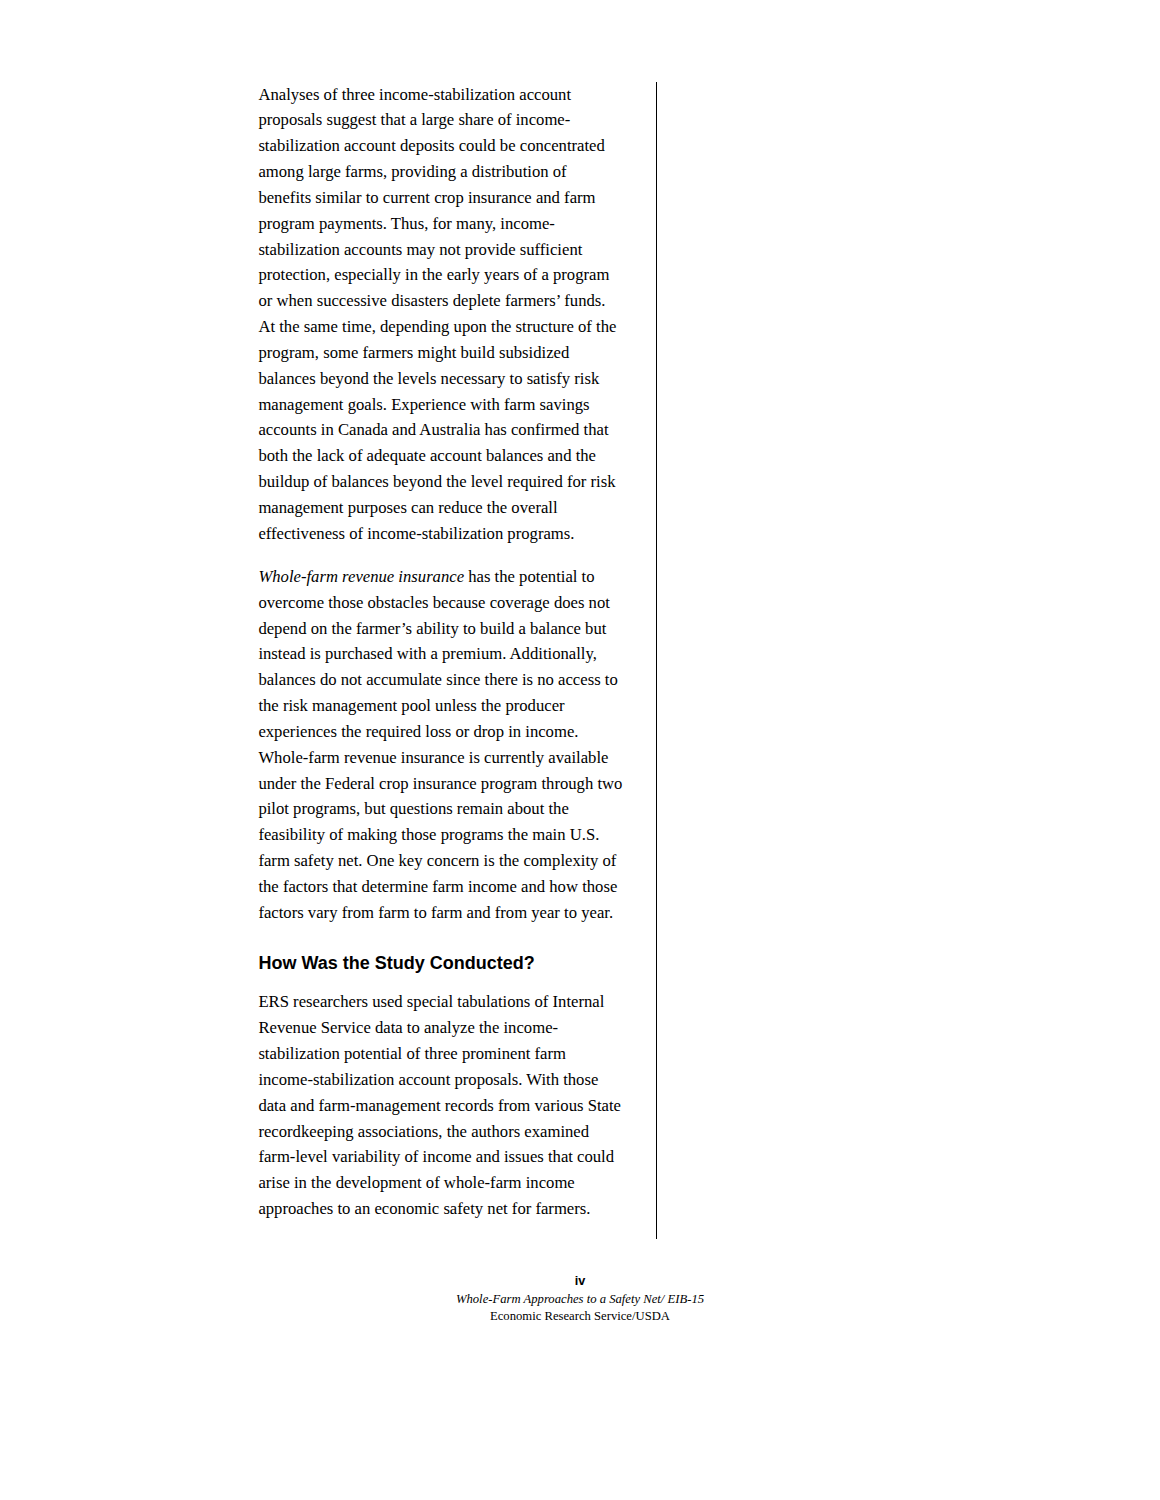Analyses of three income-stabilization account proposals suggest that a large share of income-stabilization account deposits could be concentrated among large farms, providing a distribution of benefits similar to current crop insurance and farm program payments. Thus, for many, income-stabilization accounts may not provide sufficient protection, especially in the early years of a program or when successive disasters deplete farmers’ funds. At the same time, depending upon the structure of the program, some farmers might build subsidized balances beyond the levels necessary to satisfy risk management goals. Experience with farm savings accounts in Canada and Australia has confirmed that both the lack of adequate account balances and the buildup of balances beyond the level required for risk management purposes can reduce the overall effectiveness of income-stabilization programs.
Whole-farm revenue insurance has the potential to overcome those obstacles because coverage does not depend on the farmer’s ability to build a balance but instead is purchased with a premium. Additionally, balances do not accumulate since there is no access to the risk management pool unless the producer experiences the required loss or drop in income. Whole-farm revenue insurance is currently available under the Federal crop insurance program through two pilot programs, but questions remain about the feasibility of making those programs the main U.S. farm safety net. One key concern is the complexity of the factors that determine farm income and how those factors vary from farm to farm and from year to year.
How Was the Study Conducted?
ERS researchers used special tabulations of Internal Revenue Service data to analyze the income-stabilization potential of three prominent farm income-stabilization account proposals. With those data and farm-management records from various State recordkeeping associations, the authors examined farm-level variability of income and issues that could arise in the development of whole-farm income approaches to an economic safety net for farmers.
iv
Whole-Farm Approaches to a Safety Net/ EIB-15
Economic Research Service/USDA